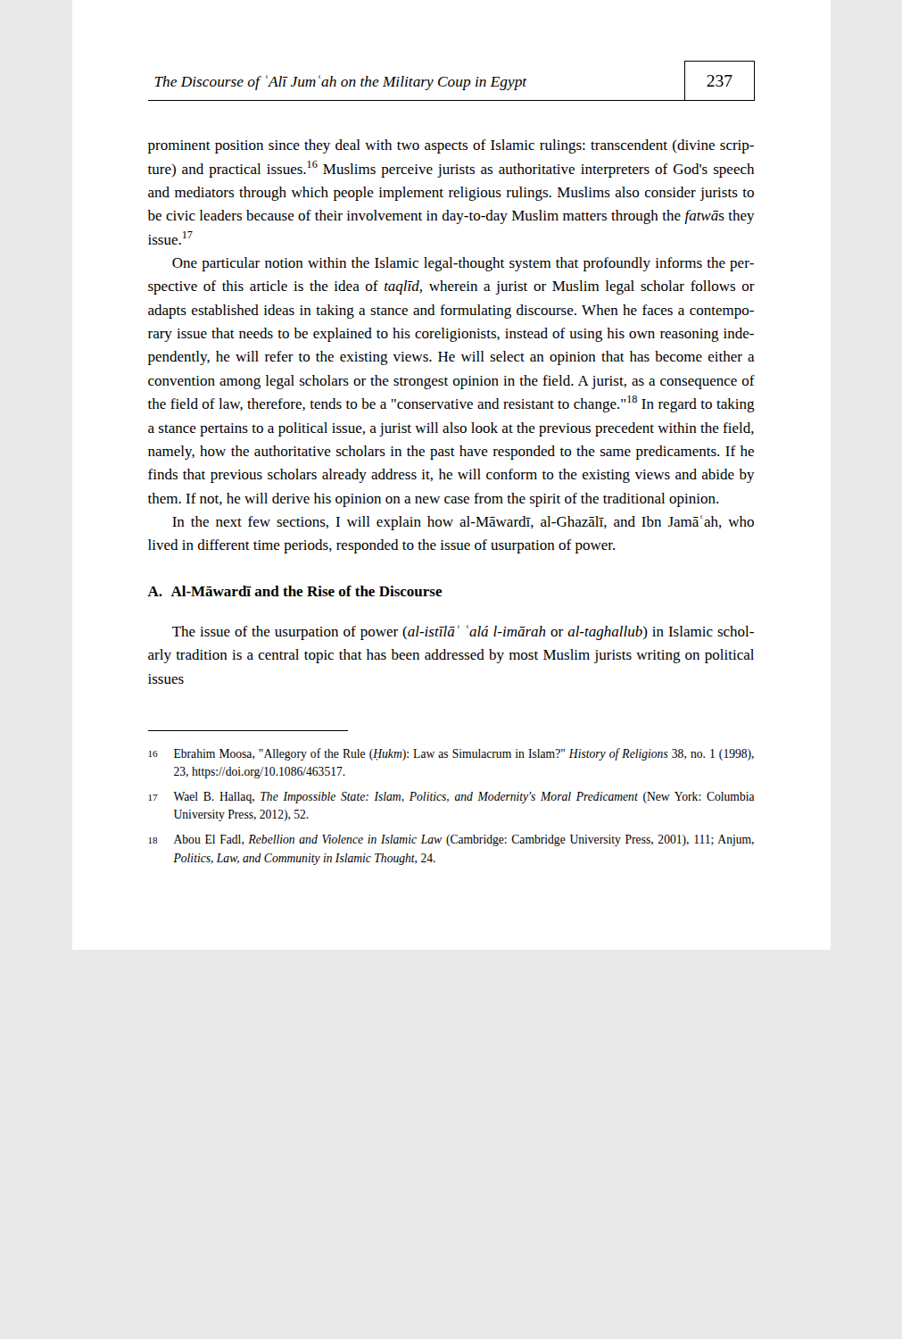The Discourse of ʿAlī Jumʿah on the Military Coup in Egypt
237
prominent position since they deal with two aspects of Islamic rulings: transcendent (divine scripture) and practical issues.16 Muslims perceive jurists as authoritative interpreters of God's speech and mediators through which people implement religious rulings. Muslims also consider jurists to be civic leaders because of their involvement in day-to-day Muslim matters through the fatwās they issue.17
One particular notion within the Islamic legal-thought system that profoundly informs the perspective of this article is the idea of taqlīd, wherein a jurist or Muslim legal scholar follows or adapts established ideas in taking a stance and formulating discourse. When he faces a contemporary issue that needs to be explained to his coreligionists, instead of using his own reasoning independently, he will refer to the existing views. He will select an opinion that has become either a convention among legal scholars or the strongest opinion in the field. A jurist, as a consequence of the field of law, therefore, tends to be a "conservative and resistant to change."18 In regard to taking a stance pertains to a political issue, a jurist will also look at the previous precedent within the field, namely, how the authoritative scholars in the past have responded to the same predicaments. If he finds that previous scholars already address it, he will conform to the existing views and abide by them. If not, he will derive his opinion on a new case from the spirit of the traditional opinion.
In the next few sections, I will explain how al-Māwardī, al-Ghazālī, and Ibn Jamāʿah, who lived in different time periods, responded to the issue of usurpation of power.
A. Al-Māwardī and the Rise of the Discourse
The issue of the usurpation of power (al-istīlāʾ ʿalá l-imārah or al-taghallub) in Islamic scholarly tradition is a central topic that has been addressed by most Muslim jurists writing on political issues
16 Ebrahim Moosa, "Allegory of the Rule (Ḥukm): Law as Simulacrum in Islam?" History of Religions 38, no. 1 (1998), 23, https://doi.org/10.1086/463517.
17 Wael B. Hallaq, The Impossible State: Islam, Politics, and Modernity's Moral Predicament (New York: Columbia University Press, 2012), 52.
18 Abou El Fadl, Rebellion and Violence in Islamic Law (Cambridge: Cambridge University Press, 2001), 111; Anjum, Politics, Law, and Community in Islamic Thought, 24.